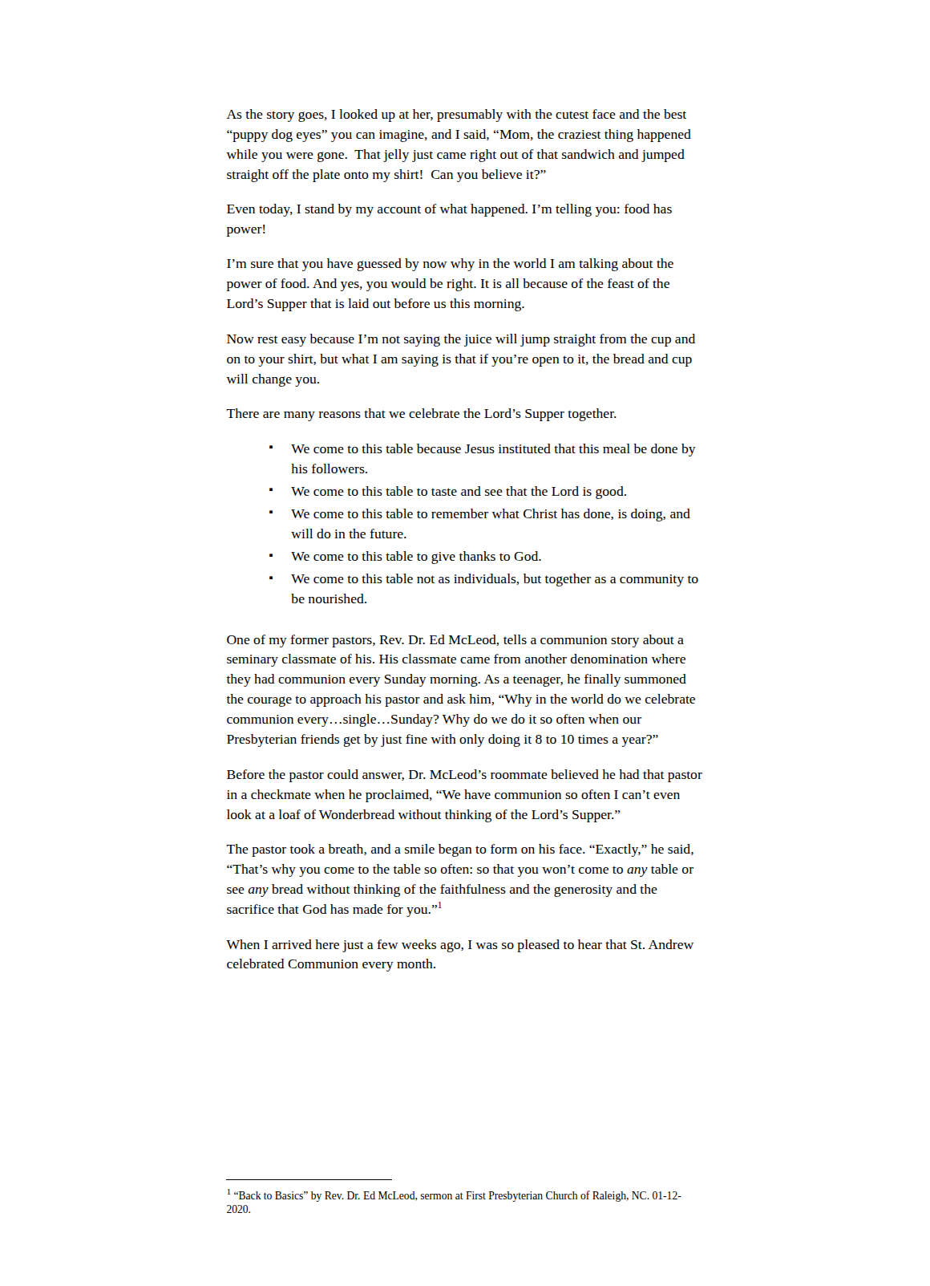As the story goes, I looked up at her, presumably with the cutest face and the best “puppy dog eyes” you can imagine, and I said, “Mom, the craziest thing happened while you were gone. That jelly just came right out of that sandwich and jumped straight off the plate onto my shirt! Can you believe it?”
Even today, I stand by my account of what happened. I’m telling you: food has power!
I’m sure that you have guessed by now why in the world I am talking about the power of food. And yes, you would be right. It is all because of the feast of the Lord’s Supper that is laid out before us this morning.
Now rest easy because I’m not saying the juice will jump straight from the cup and on to your shirt, but what I am saying is that if you’re open to it, the bread and cup will change you.
There are many reasons that we celebrate the Lord’s Supper together.
We come to this table because Jesus instituted that this meal be done by his followers.
We come to this table to taste and see that the Lord is good.
We come to this table to remember what Christ has done, is doing, and will do in the future.
We come to this table to give thanks to God.
We come to this table not as individuals, but together as a community to be nourished.
One of my former pastors, Rev. Dr. Ed McLeod, tells a communion story about a seminary classmate of his. His classmate came from another denomination where they had communion every Sunday morning. As a teenager, he finally summoned the courage to approach his pastor and ask him, “Why in the world do we celebrate communion every…single…Sunday? Why do we do it so often when our Presbyterian friends get by just fine with only doing it 8 to 10 times a year?”
Before the pastor could answer, Dr. McLeod’s roommate believed he had that pastor in a checkmate when he proclaimed, “We have communion so often I can’t even look at a loaf of Wonderbread without thinking of the Lord’s Supper.”
The pastor took a breath, and a smile began to form on his face. “Exactly,” he said, “That’s why you come to the table so often: so that you won’t come to any table or see any bread without thinking of the faithfulness and the generosity and the sacrifice that God has made for you.”1
When I arrived here just a few weeks ago, I was so pleased to hear that St. Andrew celebrated Communion every month.
1 “Back to Basics” by Rev. Dr. Ed McLeod, sermon at First Presbyterian Church of Raleigh, NC. 01-12-2020.